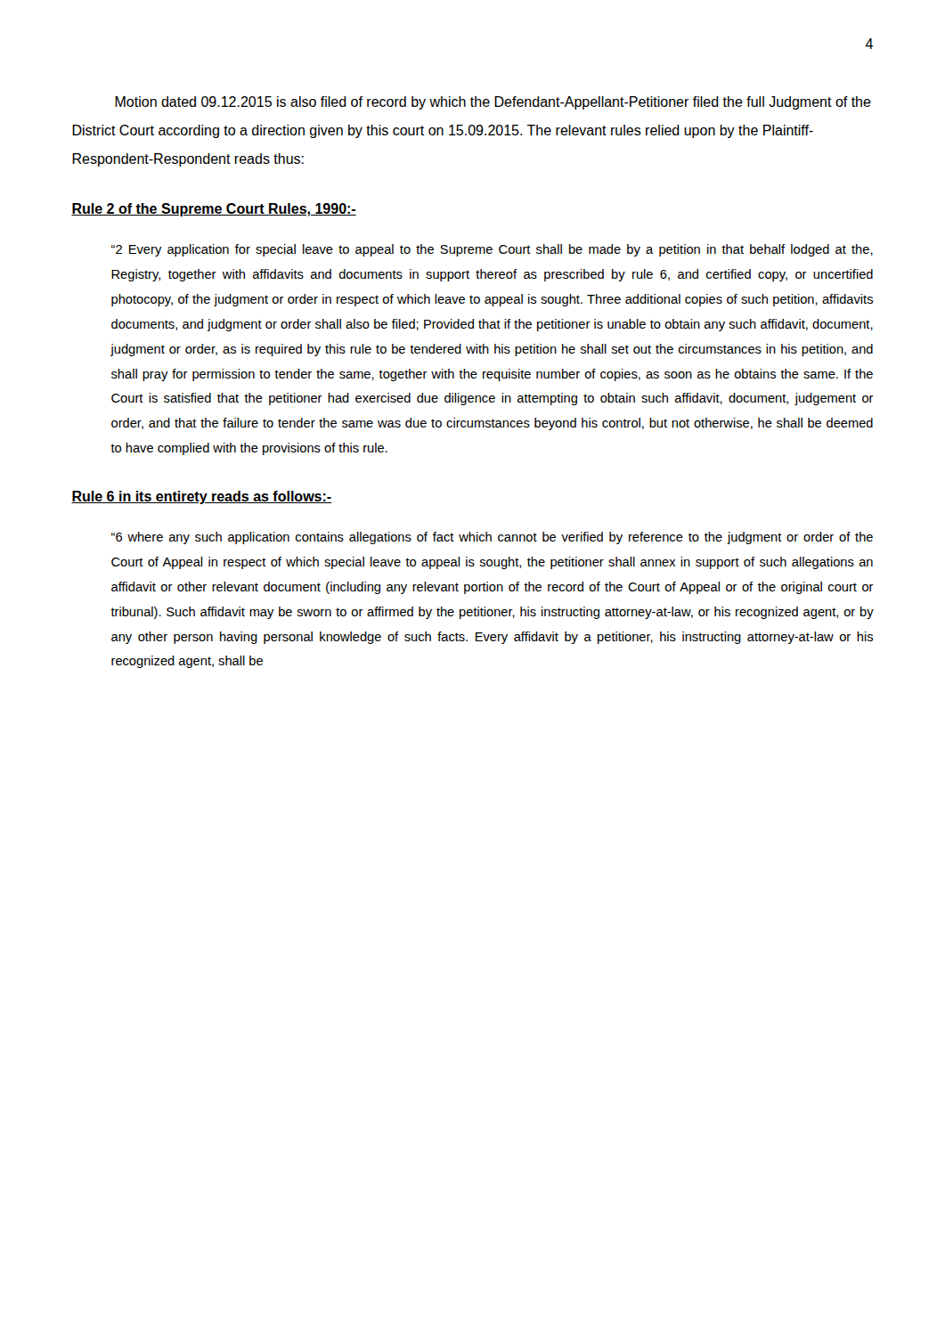4
Motion dated 09.12.2015 is also filed of record by which the Defendant-Appellant-Petitioner filed the full Judgment of the District Court according to a direction given by this court on 15.09.2015. The relevant rules relied upon by the Plaintiff-Respondent-Respondent reads thus:
Rule 2 of the Supreme Court Rules, 1990:-
“2 Every application for special leave to appeal to the Supreme Court shall be made by a petition in that behalf lodged at the, Registry, together with affidavits and documents in support thereof as prescribed by rule 6, and certified copy, or uncertified photocopy, of the judgment or order in respect of which leave to appeal is sought. Three additional copies of such petition, affidavits documents, and judgment or order shall also be filed; Provided that if the petitioner is unable to obtain any such affidavit, document, judgment or order, as is required by this rule to be tendered with his petition he shall set out the circumstances in his petition, and shall pray for permission to tender the same, together with the requisite number of copies, as soon as he obtains the same. If the Court is satisfied that the petitioner had exercised due diligence in attempting to obtain such affidavit, document, judgement or order, and that the failure to tender the same was due to circumstances beyond his control, but not otherwise, he shall be deemed to have complied with the provisions of this rule.
Rule 6 in its entirety reads as follows:-
“6 where any such application contains allegations of fact which cannot be verified by reference to the judgment or order of the Court of Appeal in respect of which special leave to appeal is sought, the petitioner shall annex in support of such allegations an affidavit or other relevant document (including any relevant portion of the record of the Court of Appeal or of the original court or tribunal). Such affidavit may be sworn to or affirmed by the petitioner, his instructing attorney-at-law, or his recognized agent, or by any other person having personal knowledge of such facts. Every affidavit by a petitioner, his instructing attorney-at-law or his recognized agent, shall be